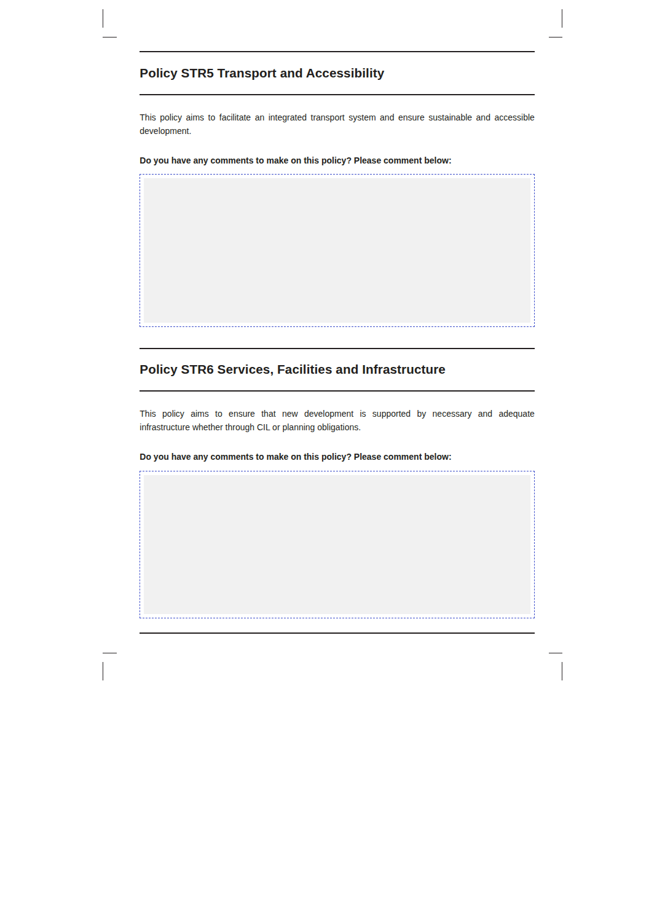Policy STR5 Transport and Accessibility
This policy aims to facilitate an integrated transport system and ensure sustainable and accessible development.
Do you have any comments to make on this policy? Please comment below:
Policy STR6 Services, Facilities and Infrastructure
This policy aims to ensure that new development is supported by necessary and adequate infrastructure whether through CIL or planning obligations.
Do you have any comments to make on this policy? Please comment below: